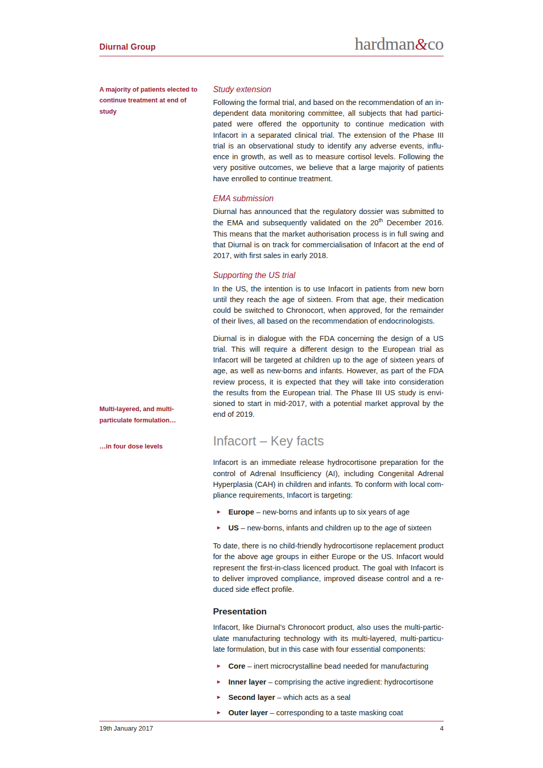Diurnal Group
hardman&co
A majority of patients elected to continue treatment at end of study
Multi-layered, and multi-particulate formulation…
…in four dose levels
Study extension
Following the formal trial, and based on the recommendation of an independent data monitoring committee, all subjects that had participated were offered the opportunity to continue medication with Infacort in a separated clinical trial. The extension of the Phase III trial is an observational study to identify any adverse events, influence in growth, as well as to measure cortisol levels. Following the very positive outcomes, we believe that a large majority of patients have enrolled to continue treatment.
EMA submission
Diurnal has announced that the regulatory dossier was submitted to the EMA and subsequently validated on the 20th December 2016. This means that the market authorisation process is in full swing and that Diurnal is on track for commercialisation of Infacort at the end of 2017, with first sales in early 2018.
Supporting the US trial
In the US, the intention is to use Infacort in patients from new born until they reach the age of sixteen. From that age, their medication could be switched to Chronocort, when approved, for the remainder of their lives, all based on the recommendation of endocrinologists.
Diurnal is in dialogue with the FDA concerning the design of a US trial. This will require a different design to the European trial as Infacort will be targeted at children up to the age of sixteen years of age, as well as new-borns and infants. However, as part of the FDA review process, it is expected that they will take into consideration the results from the European trial. The Phase III US study is envisioned to start in mid-2017, with a potential market approval by the end of 2019.
Infacort – Key facts
Infacort is an immediate release hydrocortisone preparation for the control of Adrenal Insufficiency (AI), including Congenital Adrenal Hyperplasia (CAH) in children and infants. To conform with local compliance requirements, Infacort is targeting:
Europe – new-borns and infants up to six years of age
US – new-borns, infants and children up to the age of sixteen
To date, there is no child-friendly hydrocortisone replacement product for the above age groups in either Europe or the US. Infacort would represent the first-in-class licenced product. The goal with Infacort is to deliver improved compliance, improved disease control and a reduced side effect profile.
Presentation
Infacort, like Diurnal’s Chronocort product, also uses the multi-particulate manufacturing technology with its multi-layered, multi-particulate formulation, but in this case with four essential components:
Core – inert microcrystalline bead needed for manufacturing
Inner layer – comprising the active ingredient: hydrocortisone
Second layer – which acts as a seal
Outer layer – corresponding to a taste masking coat
19th January 2017
4